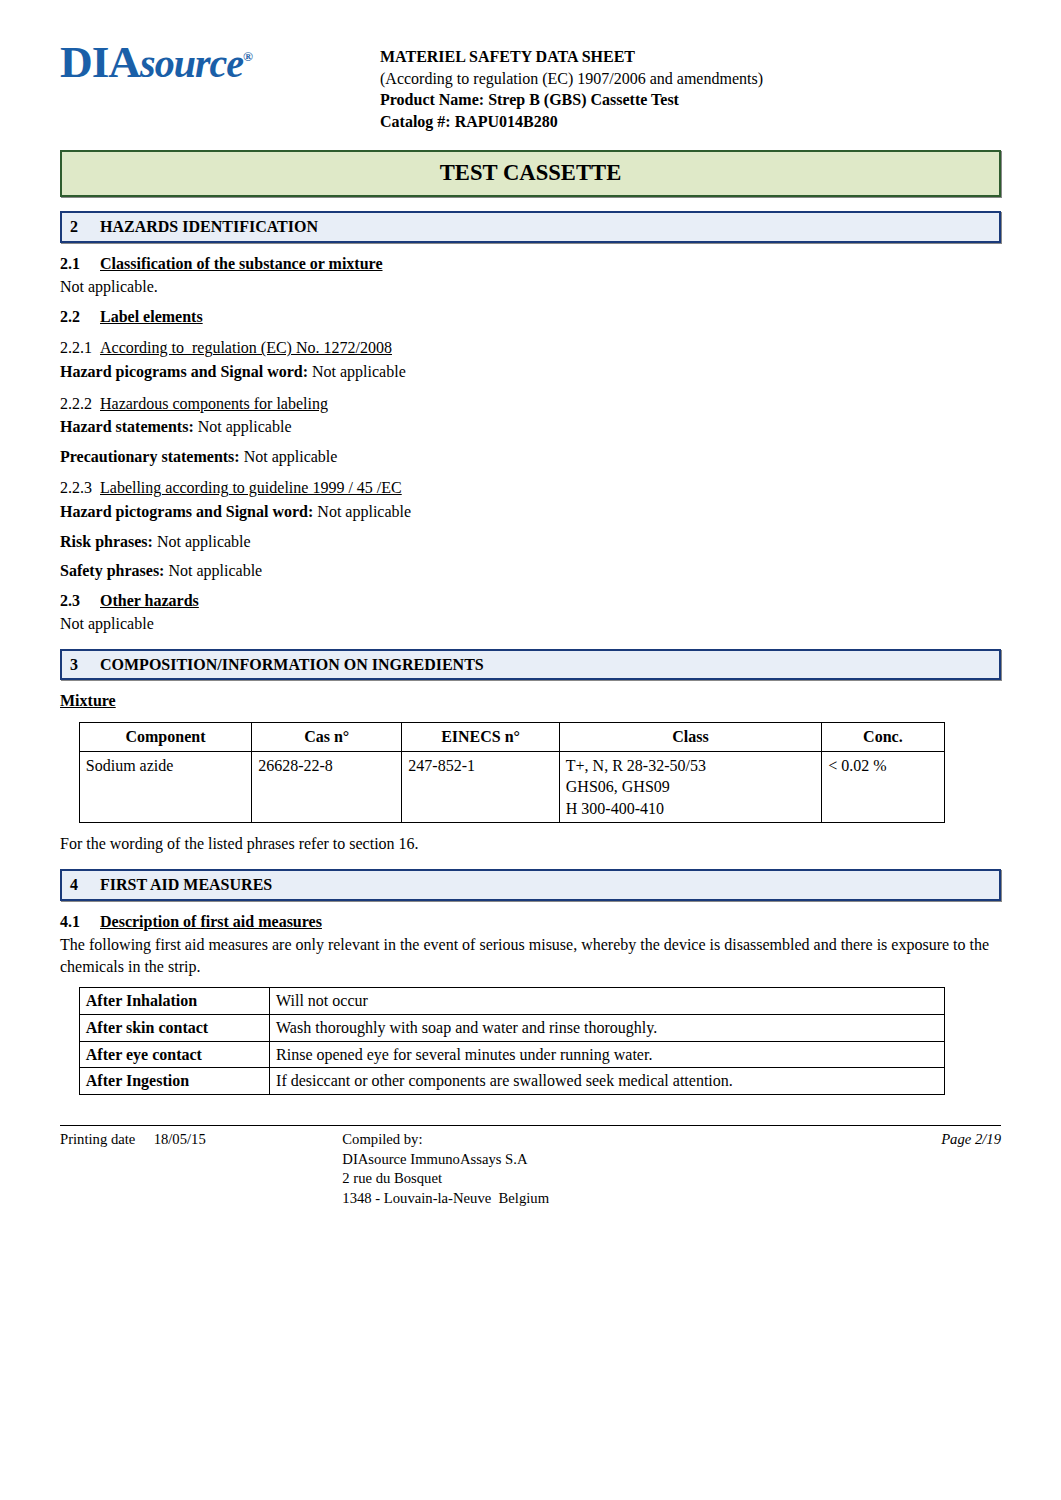DIA source®
MATERIEL SAFETY DATA SHEET (According to regulation (EC) 1907/2006 and amendments) Product Name: Strep B (GBS) Cassette Test Catalog #: RAPU014B280
TEST CASSETTE
2 HAZARDS IDENTIFICATION
2.1 Classification of the substance or mixture
Not applicable.
2.2 Label elements
2.2.1 According to regulation (EC) No. 1272/2008
Hazard picograms and Signal word: Not applicable
2.2.2 Hazardous components for labeling
Hazard statements: Not applicable
Precautionary statements: Not applicable
2.2.3 Labelling according to guideline 1999 / 45 /EC
Hazard pictograms and Signal word: Not applicable
Risk phrases: Not applicable
Safety phrases: Not applicable
2.3 Other hazards
Not applicable
3 COMPOSITION/INFORMATION ON INGREDIENTS
Mixture
| Component | Cas n° | EINECS n° | Class | Conc. |
| --- | --- | --- | --- | --- |
| Sodium azide | 26628-22-8 | 247-852-1 | T+, N, R 28-32-50/53 GHS06, GHS09 H 300-400-410 | < 0.02 % |
For the wording of the listed phrases refer to section 16.
4 FIRST AID MEASURES
4.1 Description of first aid measures
The following first aid measures are only relevant in the event of serious misuse, whereby the device is disassembled and there is exposure to the chemicals in the strip.
| After Inhalation | Will not occur |
| After skin contact | Wash thoroughly with soap and water and rinse thoroughly. |
| After eye contact | Rinse opened eye for several minutes under running water. |
| After Ingestion | If desiccant or other components are swallowed seek medical attention. |
Printing date 18/05/15
Compiled by:
DIAsource ImmunoAssays S.A
2 rue du Bosquet
1348 - Louvain-la-Neuve Belgium
Page 2/19